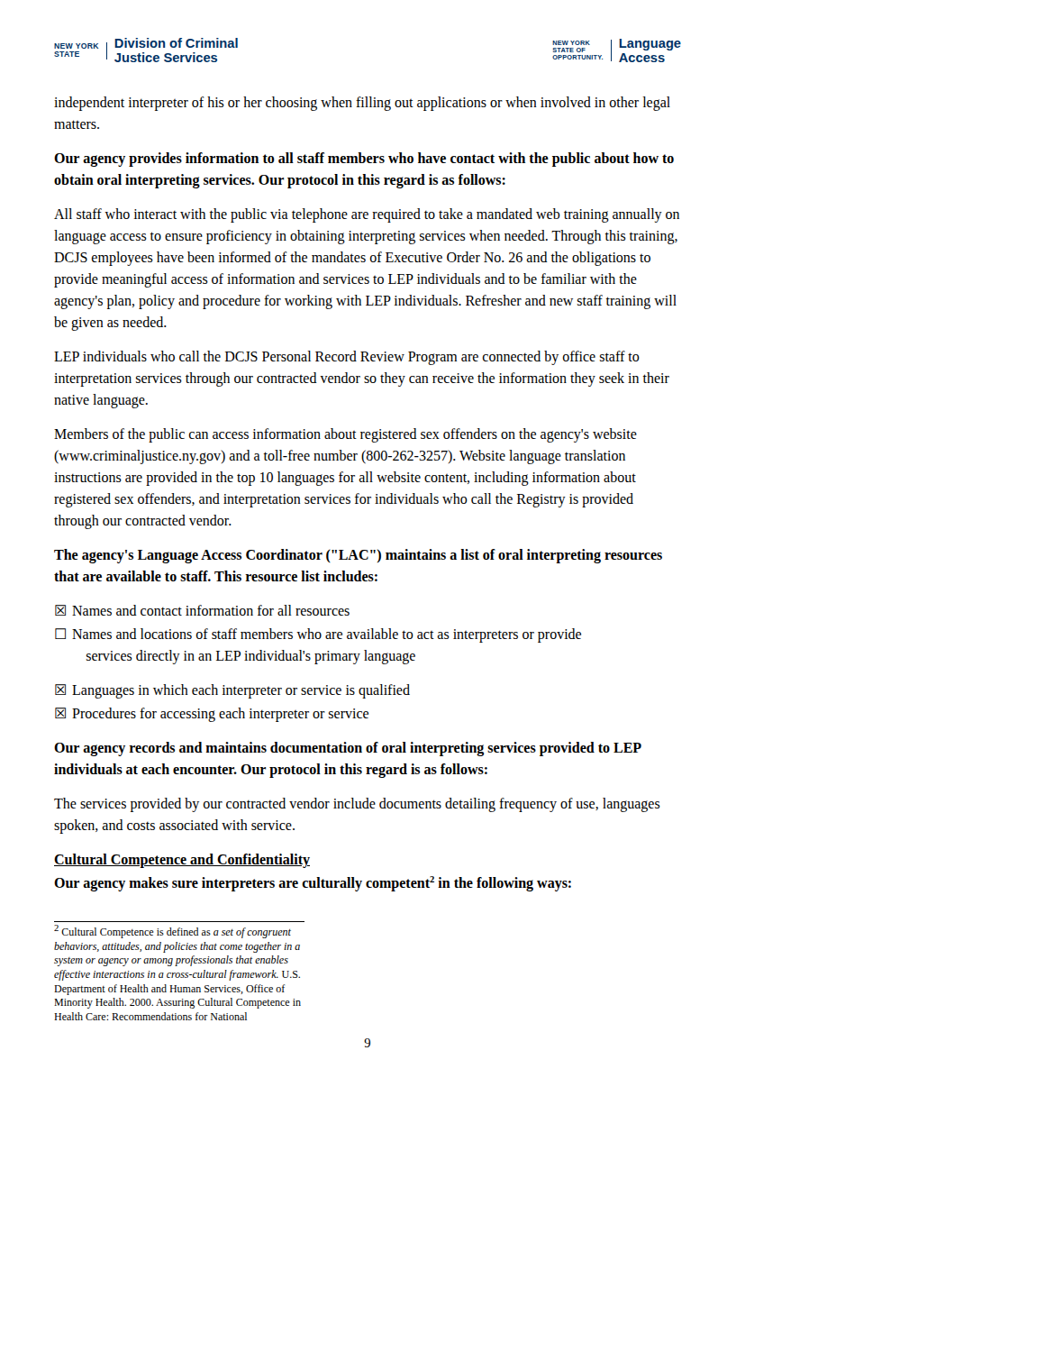New York
State Division of Criminal
Justice Services
New York
State of
Opportunity. Language
Access
independent interpreter of his or her choosing when filling out applications or when involved in other legal matters.
Our agency provides information to all staff members who have contact with the public about how to obtain oral interpreting services. Our protocol in this regard is as follows:
All staff who interact with the public via telephone are required to take a mandated web training annually on language access to ensure proficiency in obtaining interpreting services when needed. Through this training, DCJS employees have been informed of the mandates of Executive Order No. 26 and the obligations to provide meaningful access of information and services to LEP individuals and to be familiar with the agency's plan, policy and procedure for working with LEP individuals. Refresher and new staff training will be given as needed.
LEP individuals who call the DCJS Personal Record Review Program are connected by office staff to interpretation services through our contracted vendor so they can receive the information they seek in their native language.
Members of the public can access information about registered sex offenders on the agency's website (www.criminaljustice.ny.gov) and a toll-free number (800-262-3257). Website language translation instructions are provided in the top 10 languages for all website content, including information about registered sex offenders, and interpretation services for individuals who call the Registry is provided through our contracted vendor.
The agency's Language Access Coordinator ("LAC") maintains a list of oral interpreting resources that are available to staff. This resource list includes:
☒Names and contact information for all resources
☐Names and locations of staff members who are available to act as interpreters or provideservices directly in an LEP individual's primary language
☒Languages in which each interpreter or service is qualified
☒Procedures for accessing each interpreter or service
Our agency records and maintains documentation of oral interpreting services provided to LEP individuals at each encounter. Our protocol in this regard is as follows:
The services provided by our contracted vendor include documents detailing frequency of use, languages spoken, and costs associated with service.
Cultural Competence and Confidentiality
Our agency makes sure interpreters are culturally competent2 in the following ways:
2 Cultural Competence is defined as a set of congruent behaviors, attitudes, and policies that come together in a system or agency or among professionals that enables effective interactions in a cross-cultural framework. U.S. Department of Health and Human Services, Office of Minority Health. 2000. Assuring Cultural Competence in Health Care: Recommendations for National
9